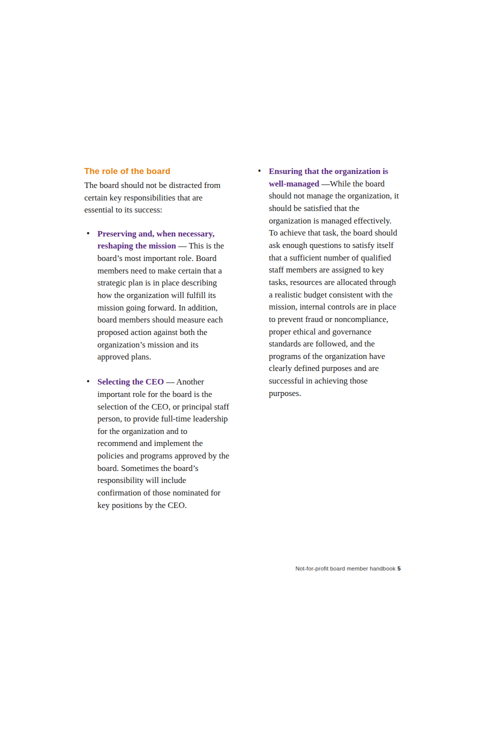The role of the board
The board should not be distracted from certain key responsibilities that are essential to its success:
Preserving and, when necessary, reshaping the mission — This is the board’s most important role. Board members need to make certain that a strategic plan is in place describing how the organization will fulfill its mission going forward. In addition, board members should measure each proposed action against both the organization’s mission and its approved plans.
Selecting the CEO — Another important role for the board is the selection of the CEO, or principal staff person, to provide full-time leadership for the organization and to recommend and implement the policies and programs approved by the board. Sometimes the board’s responsibility will include confirmation of those nominated for key positions by the CEO.
Ensuring that the organization is well-managed —While the board should not manage the organization, it should be satisfied that the organization is managed effectively. To achieve that task, the board should ask enough questions to satisfy itself that a sufficient number of qualified staff members are assigned to key tasks, resources are allocated through a realistic budget consistent with the mission, internal controls are in place to prevent fraud or noncompliance, proper ethical and governance standards are followed, and the programs of the organization have clearly defined purposes and are successful in achieving those purposes.
Not-for-profit board member handbook5